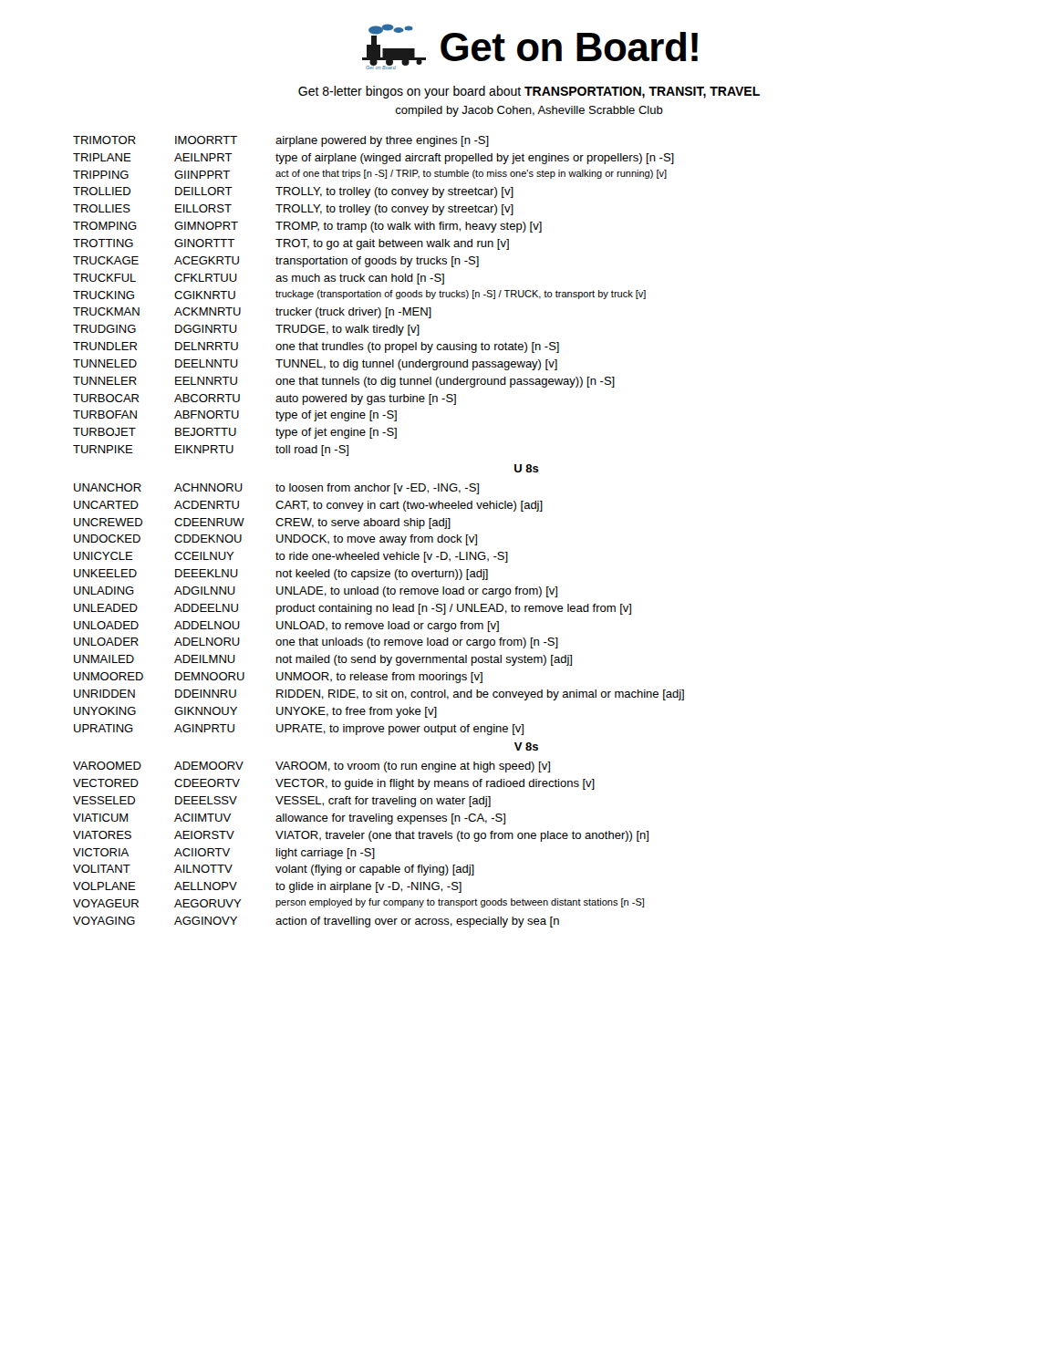Get on Board
Get on Board!
Get 8-letter bingos on your board about TRANSPORTATION, TRANSIT, TRAVEL
compiled by Jacob Cohen, Asheville Scrabble Club
| TRIMOTOR | IMOORRTT | airplane powered by three engines [n -S] |
| TRIPLANE | AEILNPRT | type of airplane (winged aircraft propelled by jet engines or propellers) [n -S] |
| TRIPPING | GIINPPRT | act of one that trips [n -S] / TRIP, to stumble (to miss one's step in walking or running) [v] |
| TROLLIED | DEILLORT | TROLLY, to trolley (to convey by streetcar) [v] |
| TROLLIES | EILLORST | TROLLY, to trolley (to convey by streetcar) [v] |
| TROMPING | GIMNOPRT | TROMP, to tramp (to walk with firm, heavy step) [v] |
| TROTTING | GINORTTT | TROT, to go at gait between walk and run [v] |
| TRUCKAGE | ACEGKRTU | transportation of goods by trucks [n -S] |
| TRUCKFUL | CFKLRTUU | as much as truck can hold [n -S] |
| TRUCKING | CGIKNRTU | truckage (transportation of goods by trucks) [n -S] / TRUCK, to transport by truck [v] |
| TRUCKMAN | ACKMNRTU | trucker (truck driver) [n -MEN] |
| TRUDGING | DGGINRTU | TRUDGE, to walk tiredly [v] |
| TRUNDLER | DELNRRTU | one that trundles (to propel by causing to rotate) [n -S] |
| TUNNELED | DEELNNTU | TUNNEL, to dig tunnel (underground passageway) [v] |
| TUNNELER | EELNNRTU | one that tunnels (to dig tunnel (underground passageway)) [n -S] |
| TURBOCAR | ABCORRTU | auto powered by gas turbine [n -S] |
| TURBOFAN | ABFNORTU | type of jet engine [n -S] |
| TURBOJET | BEJORTTU | type of jet engine [n -S] |
| TURNPIKE | EIKNPRTU | toll road [n -S] |
| U 8s |
| UNANCHOR | ACHNNORU | to loosen from anchor [v -ED, -ING, -S] |
| UNCARTED | ACDENRTU | CART, to convey in cart (two-wheeled vehicle) [adj] |
| UNCREWED | CDEENRUW | CREW, to serve aboard ship [adj] |
| UNDOCKED | CDDEKNOU | UNDOCK, to move away from dock [v] |
| UNICYCLE | CCEILNUY | to ride one-wheeled vehicle [v -D, -LING, -S] |
| UNKEELED | DEEEKLNU | not keeled (to capsize (to overturn)) [adj] |
| UNLADING | ADGILNNU | UNLADE, to unload (to remove load or cargo from) [v] |
| UNLEADED | ADDEELNU | product containing no lead [n -S] / UNLEAD, to remove lead from [v] |
| UNLOADED | ADDELNOU | UNLOAD, to remove load or cargo from [v] |
| UNLOADER | ADELNORU | one that unloads (to remove load or cargo from) [n -S] |
| UNMAILED | ADEILMNU | not mailed (to send by governmental postal system) [adj] |
| UNMOORED | DEMNOORU | UNMOOR, to release from moorings [v] |
| UNRIDDEN | DDEINNRU | RIDDEN, RIDE, to sit on, control, and be conveyed by animal or machine [adj] |
| UNYOKING | GIKNNOUY | UNYOKE, to free from yoke [v] |
| UPRATING | AGINPRTU | UPRATE, to improve power output of engine [v] |
| V 8s |
| VAROOMED | ADEMOORV | VAROOM, to vroom (to run engine at high speed) [v] |
| VECTORED | CDEEORTV | VECTOR, to guide in flight by means of radioed directions [v] |
| VESSELED | DEEELSSV | VESSEL, craft for traveling on water [adj] |
| VIATICUM | ACIIMTUV | allowance for traveling expenses [n -CA, -S] |
| VIATORES | AEIORSTV | VIATOR, traveler (one that travels (to go from one place to another)) [n] |
| VICTORIA | ACIIORTV | light carriage [n -S] |
| VOLITANT | AILNOTTV | volant (flying or capable of flying) [adj] |
| VOLPLANE | AELLNOPV | to glide in airplane [v -D, -NING, -S] |
| VOYAGEUR | AEGORUVY | person employed by fur company to transport goods between distant stations [n -S] |
| VOYAGING | AGGINOVY | action of travelling over or across, especially by sea [n |